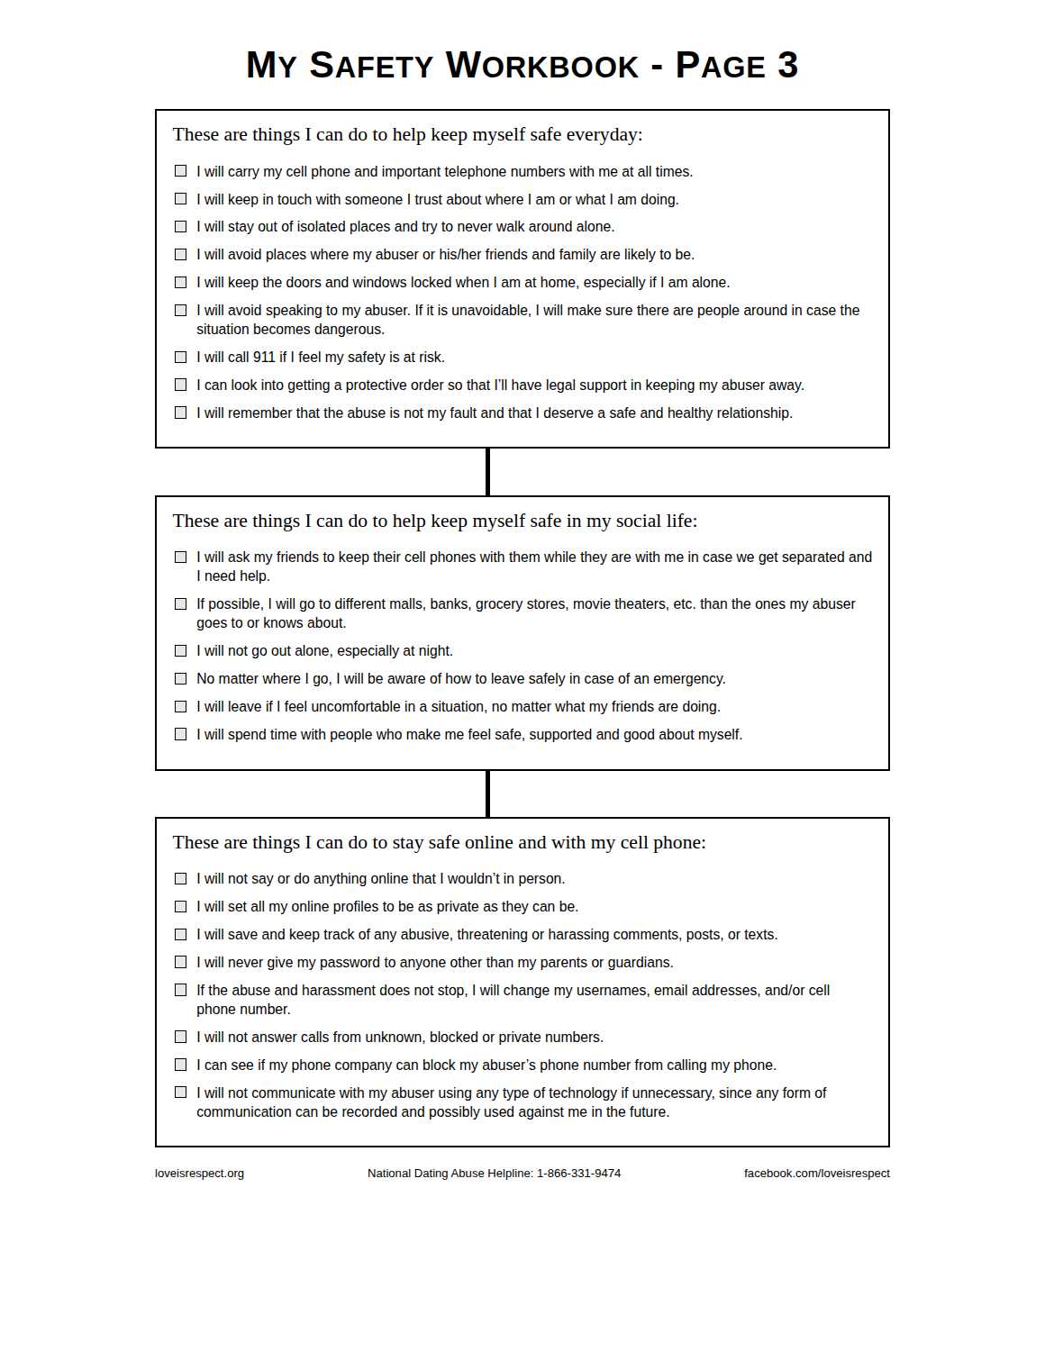MY SAFETY WORKBOOK - PAGE 3
These are things I can do to help keep myself safe everyday:
I will carry my cell phone and important telephone numbers with me at all times.
I will keep in touch with someone I trust about where I am or what I am doing.
I will stay out of isolated places and try to never walk around alone.
I will avoid places where my abuser or his/her friends and family are likely to be.
I will keep the doors and windows locked when I am at home, especially if I am alone.
I will avoid speaking to my abuser. If it is unavoidable, I will make sure there are people around in case the situation becomes dangerous.
I will call 911 if I feel my safety is at risk.
I can look into getting a protective order so that I’ll have legal support in keeping my abuser away.
I will remember that the abuse is not my fault and that I deserve a safe and healthy relationship.
These are things I can do to help keep myself safe in my social life:
I will ask my friends to keep their cell phones with them while they are with me in case we get separated and I need help.
If possible, I will go to different malls, banks, grocery stores, movie theaters, etc. than the ones my abuser goes to or knows about.
I will not go out alone, especially at night.
No matter where I go, I will be aware of how to leave safely in case of an emergency.
I will leave if I feel uncomfortable in a situation, no matter what my friends are doing.
I will spend time with people who make me feel safe, supported and good about myself.
These are things I can do to stay safe online and with my cell phone:
I will not say or do anything online that I wouldn’t in person.
I will set all my online profiles to be as private as they can be.
I will save and keep track of any abusive, threatening or harassing comments, posts, or texts.
I will never give my password to anyone other than my parents or guardians.
If the abuse and harassment does not stop, I will change my usernames, email addresses, and/or cell phone number.
I will not answer calls from unknown, blocked or private numbers.
I can see if my phone company can block my abuser’s phone number from calling my phone.
I will not communicate with my abuser using any type of technology if unnecessary, since any form of communication can be recorded and possibly used against me in the future.
loveisrespect.org National Dating Abuse Helpline: 1-866-331-9474 facebook.com/loveisrespect